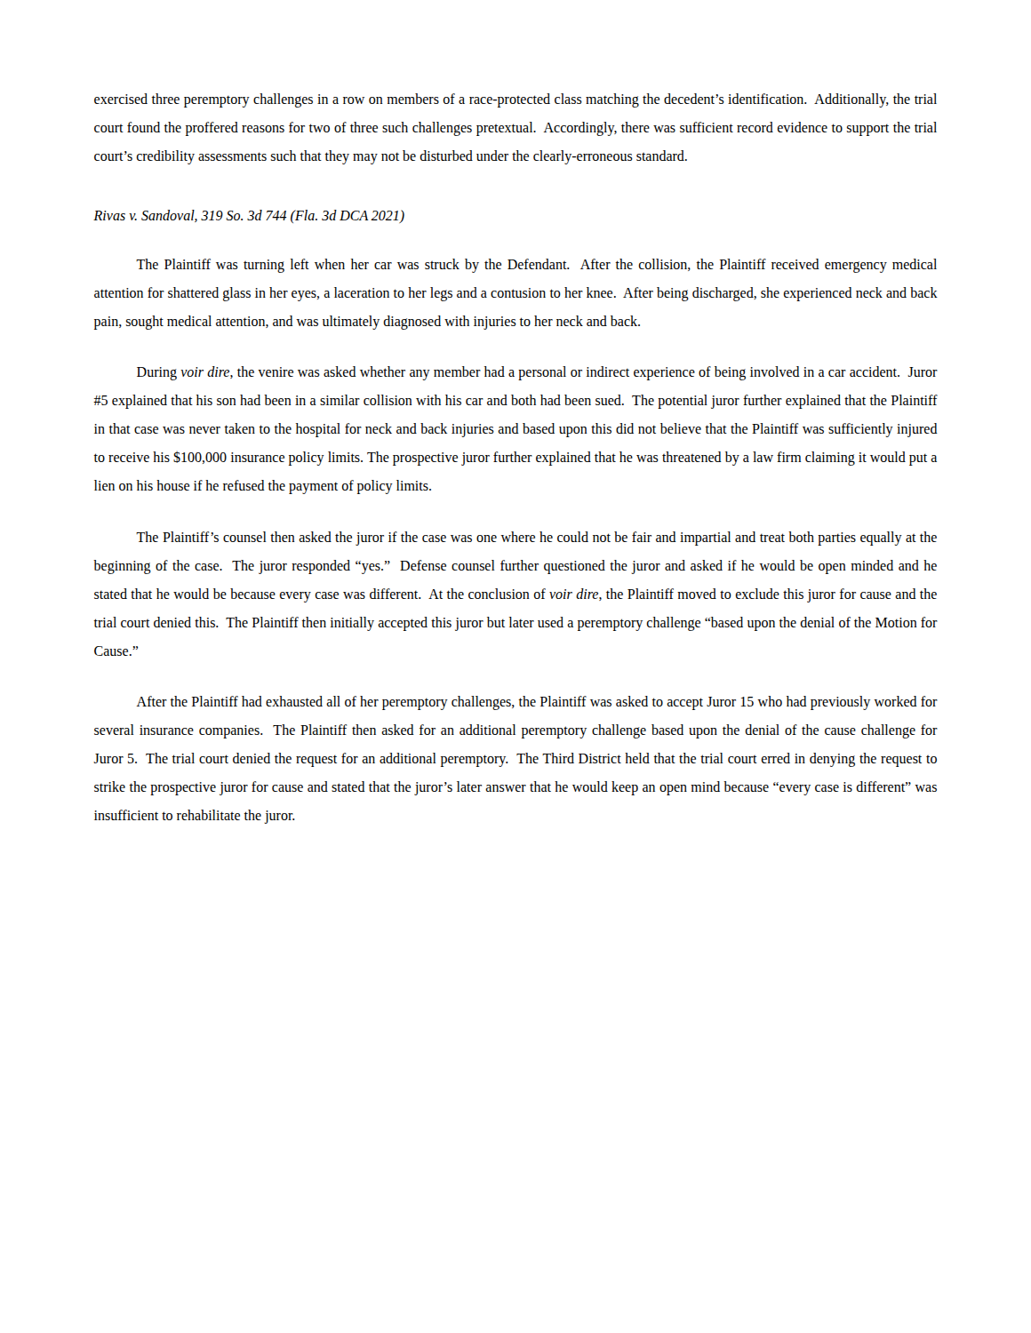exercised three peremptory challenges in a row on members of a race-protected class matching the decedent’s identification. Additionally, the trial court found the proffered reasons for two of three such challenges pretextual. Accordingly, there was sufficient record evidence to support the trial court’s credibility assessments such that they may not be disturbed under the clearly-erroneous standard.
Rivas v. Sandoval, 319 So. 3d 744 (Fla. 3d DCA 2021)
The Plaintiff was turning left when her car was struck by the Defendant. After the collision, the Plaintiff received emergency medical attention for shattered glass in her eyes, a laceration to her legs and a contusion to her knee. After being discharged, she experienced neck and back pain, sought medical attention, and was ultimately diagnosed with injuries to her neck and back.
During voir dire, the venire was asked whether any member had a personal or indirect experience of being involved in a car accident. Juror #5 explained that his son had been in a similar collision with his car and both had been sued. The potential juror further explained that the Plaintiff in that case was never taken to the hospital for neck and back injuries and based upon this did not believe that the Plaintiff was sufficiently injured to receive his $100,000 insurance policy limits. The prospective juror further explained that he was threatened by a law firm claiming it would put a lien on his house if he refused the payment of policy limits.
The Plaintiff’s counsel then asked the juror if the case was one where he could not be fair and impartial and treat both parties equally at the beginning of the case. The juror responded “yes.” Defense counsel further questioned the juror and asked if he would be open minded and he stated that he would be because every case was different. At the conclusion of voir dire, the Plaintiff moved to exclude this juror for cause and the trial court denied this. The Plaintiff then initially accepted this juror but later used a peremptory challenge “based upon the denial of the Motion for Cause.”
After the Plaintiff had exhausted all of her peremptory challenges, the Plaintiff was asked to accept Juror 15 who had previously worked for several insurance companies. The Plaintiff then asked for an additional peremptory challenge based upon the denial of the cause challenge for Juror 5. The trial court denied the request for an additional peremptory. The Third District held that the trial court erred in denying the request to strike the prospective juror for cause and stated that the juror’s later answer that he would keep an open mind because “every case is different” was insufficient to rehabilitate the juror.